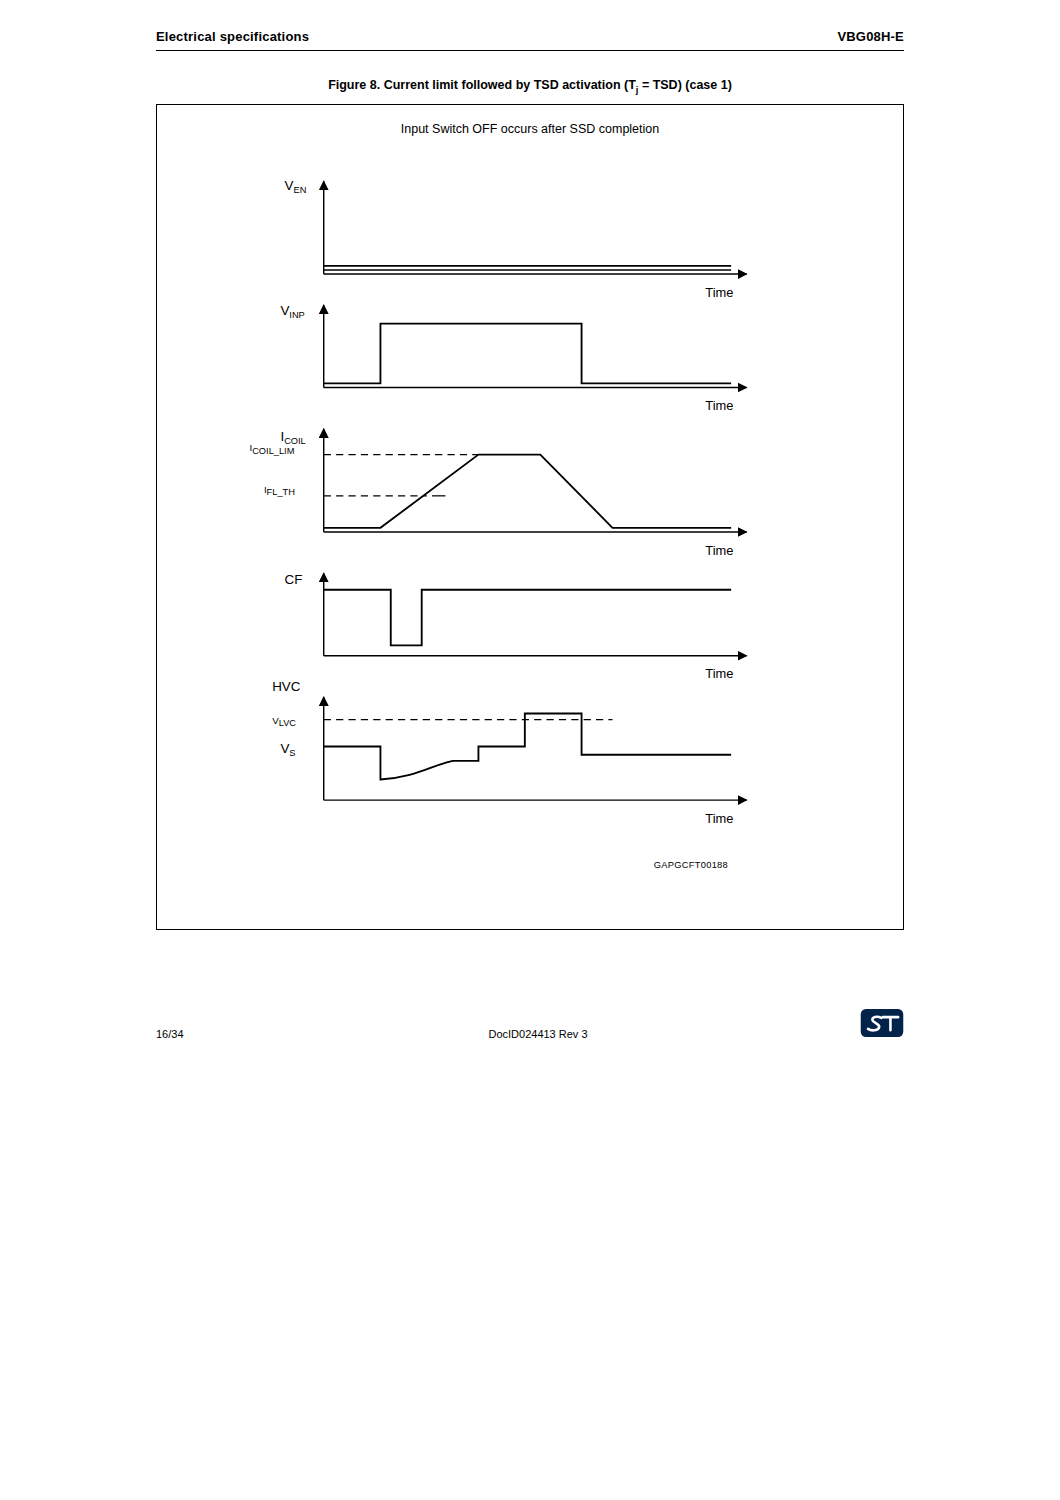Electrical specifications
VBG08H-E
Figure 8. Current limit followed by TSD activation (Tj = TSD) (case 1)
Input Switch OFF occurs after SSD completion
VEN Time VINP Time ICOIL ICOIL_LIM IFL_TH Time CF Time HVC VLVC VS Time GAPGCFT00188
16/34
DocID024413 Rev 3